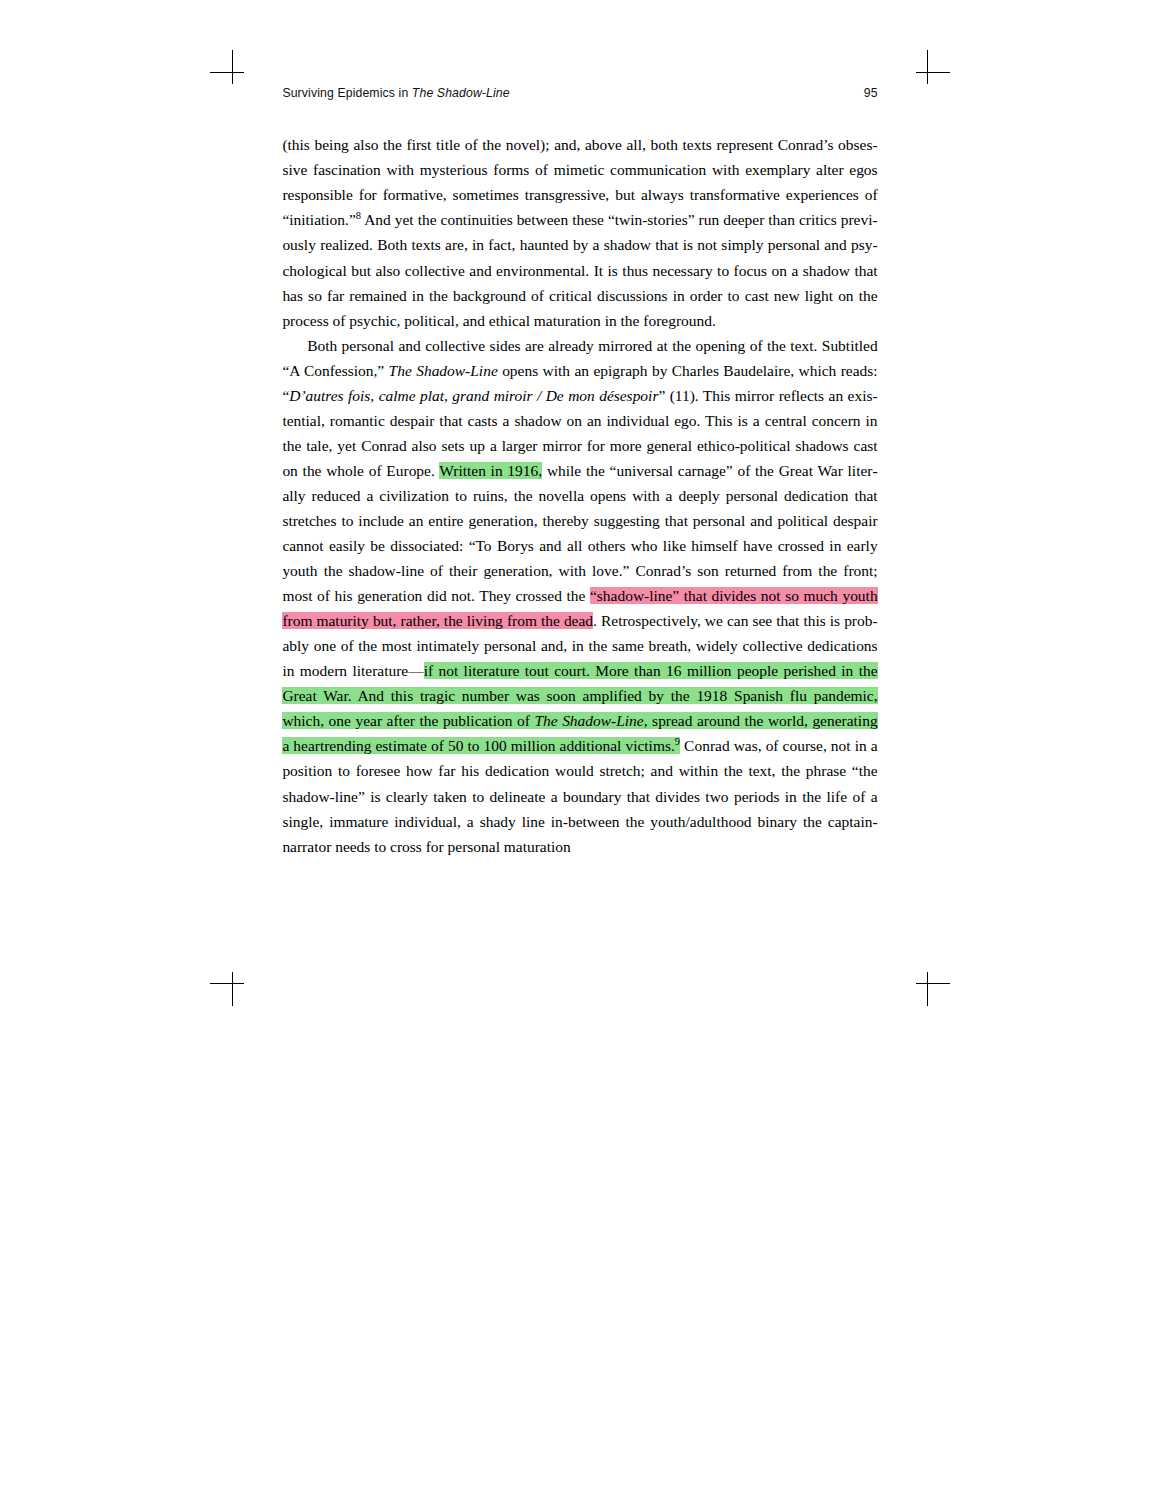Surviving Epidemics in The Shadow-Line 95
(this being also the first title of the novel); and, above all, both texts represent Conrad’s obsessive fascination with mysterious forms of mimetic communication with exemplary alter egos responsible for formative, sometimes transgressive, but always transformative experiences of “initiation.”8 And yet the continuities between these “twin-stories” run deeper than critics previously realized. Both texts are, in fact, haunted by a shadow that is not simply personal and psychological but also collective and environmental. It is thus necessary to focus on a shadow that has so far remained in the background of critical discussions in order to cast new light on the process of psychic, political, and ethical maturation in the foreground.
Both personal and collective sides are already mirrored at the opening of the text. Subtitled “A Confession,” The Shadow-Line opens with an epigraph by Charles Baudelaire, which reads: “D’autres fois, calme plat, grand miroir / De mon désespoir” (11). This mirror reflects an existential, romantic despair that casts a shadow on an individual ego. This is a central concern in the tale, yet Conrad also sets up a larger mirror for more general ethico-political shadows cast on the whole of Europe. Written in 1916, while the “universal carnage” of the Great War literally reduced a civilization to ruins, the novella opens with a deeply personal dedication that stretches to include an entire generation, thereby suggesting that personal and political despair cannot easily be dissociated: “To Borys and all others who like himself have crossed in early youth the shadow-line of their generation, with love.” Conrad’s son returned from the front; most of his generation did not. They crossed the “shadow-line” that divides not so much youth from maturity but, rather, the living from the dead. Retrospectively, we can see that this is probably one of the most intimately personal and, in the same breath, widely collective dedications in modern literature—if not literature tout court. More than 16 million people perished in the Great War. And this tragic number was soon amplified by the 1918 Spanish flu pandemic, which, one year after the publication of The Shadow-Line, spread around the world, generating a heartrending estimate of 50 to 100 million additional victims.9 Conrad was, of course, not in a position to foresee how far his dedication would stretch; and within the text, the phrase “the shadow-line” is clearly taken to delineate a boundary that divides two periods in the life of a single, immature individual, a shady line in-between the youth/adulthood binary the captain-narrator needs to cross for personal maturation